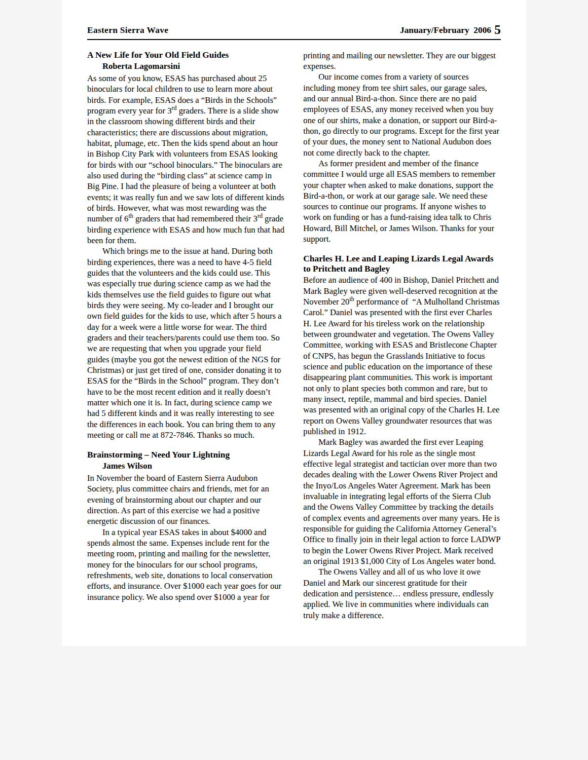Eastern Sierra Wave January/February 20065
A New Life for Your Old Field Guides
Roberta Lagomarsini
As some of you know, ESAS has purchased about 25 binoculars for local children to use to learn more about birds. For example, ESAS does a “Birds in the Schools” program every year for 3rd graders. There is a slide show in the classroom showing different birds and their characteristics; there are discussions about migration, habitat, plumage, etc. Then the kids spend about an hour in Bishop City Park with volunteers from ESAS looking for birds with our “school binoculars.” The binoculars are also used during the “birding class” at science camp in Big Pine. I had the pleasure of being a volunteer at both events; it was really fun and we saw lots of different kinds of birds. However, what was most rewarding was the number of 6th graders that had remembered their 3rd grade birding experience with ESAS and how much fun that had been for them.
Which brings me to the issue at hand. During both birding experiences, there was a need to have 4-5 field guides that the volunteers and the kids could use. This was especially true during science camp as we had the kids themselves use the field guides to figure out what birds they were seeing. My co-leader and I brought our own field guides for the kids to use, which after 5 hours a day for a week were a little worse for wear. The third graders and their teachers/parents could use them too. So we are requesting that when you upgrade your field guides (maybe you got the newest edition of the NGS for Christmas) or just get tired of one, consider donating it to ESAS for the “Birds in the School” program. They don’t have to be the most recent edition and it really doesn’t matter which one it is. In fact, during science camp we had 5 different kinds and it was really interesting to see the differences in each book. You can bring them to any meeting or call me at 872-7846. Thanks so much.
Brainstorming – Need Your Lightning
James Wilson
In November the board of Eastern Sierra Audubon Society, plus committee chairs and friends, met for an evening of brainstorming about our chapter and our direction. As part of this exercise we had a positive energetic discussion of our finances.
In a typical year ESAS takes in about $4000 and spends almost the same. Expenses include rent for the meeting room, printing and mailing for the newsletter, money for the binoculars for our school programs, refreshments, web site, donations to local conservation efforts, and insurance. Over $1000 each year goes for our insurance policy. We also spend over $1000 a year for printing and mailing our newsletter. They are our biggest expenses.
Our income comes from a variety of sources including money from tee shirt sales, our garage sales, and our annual Bird-a-thon. Since there are no paid employees of ESAS, any money received when you buy one of our shirts, make a donation, or support our Bird-a-thon, go directly to our programs. Except for the first year of your dues, the money sent to National Audubon does not come directly back to the chapter.
As former president and member of the finance committee I would urge all ESAS members to remember your chapter when asked to make donations, support the Bird-a-thon, or work at our garage sale. We need these sources to continue our programs. If anyone wishes to work on funding or has a fund-raising idea talk to Chris Howard, Bill Mitchel, or James Wilson. Thanks for your support.
Charles H. Lee and Leaping Lizards Legal Awards to Pritchett and Bagley
Before an audience of 400 in Bishop, Daniel Pritchett and Mark Bagley were given well-deserved recognition at the November 20th performance of “A Mulholland Christmas Carol.” Daniel was presented with the first ever Charles H. Lee Award for his tireless work on the relationship between groundwater and vegetation. The Owens Valley Committee, working with ESAS and Bristlecone Chapter of CNPS, has begun the Grasslands Initiative to focus science and public education on the importance of these disappearing plant communities. This work is important not only to plant species both common and rare, but to many insect, reptile, mammal and bird species. Daniel was presented with an original copy of the Charles H. Lee report on Owens Valley groundwater resources that was published in 1912.
Mark Bagley was awarded the first ever Leaping Lizards Legal Award for his role as the single most effective legal strategist and tactician over more than two decades dealing with the Lower Owens River Project and the Inyo/Los Angeles Water Agreement. Mark has been invaluable in integrating legal efforts of the Sierra Club and the Owens Valley Committee by tracking the details of complex events and agreements over many years. He is responsible for guiding the California Attorney General’s Office to finally join in their legal action to force LADWP to begin the Lower Owens River Project. Mark received an original 1913 $1,000 City of Los Angeles water bond.
The Owens Valley and all of us who love it owe Daniel and Mark our sincerest gratitude for their dedication and persistence… endless pressure, endlessly applied. We live in communities where individuals can truly make a difference.